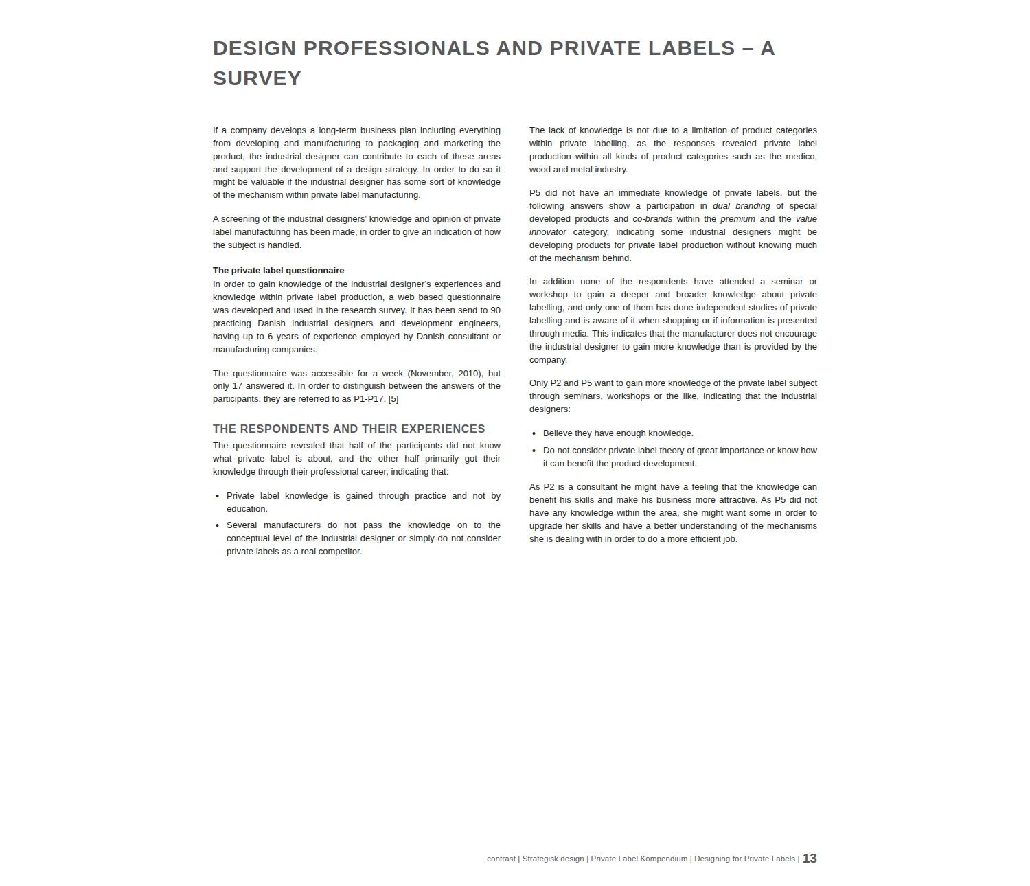Design professionals and private labels – a survey
If a company develops a long-term business plan including everything from developing and manufacturing to packaging and marketing the product, the industrial designer can contribute to each of these areas and support the development of a design strategy. In order to do so it might be valuable if the industrial designer has some sort of knowledge of the mechanism within private label manufacturing.
A screening of the industrial designers’ knowledge and opinion of private label manufacturing has been made, in order to give an indication of how the subject is handled.
The private label questionnaire
In order to gain knowledge of the industrial designer’s experiences and knowledge within private label production, a web based questionnaire was developed and used in the research survey. It has been send to 90 practicing Danish industrial designers and development engineers, having up to 6 years of experience employed by Danish consultant or manufacturing companies.
The questionnaire was accessible for a week (November, 2010), but only 17 answered it. In order to distinguish between the answers of the participants, they are referred to as P1-P17. [5]
The respondents and their experiences
The questionnaire revealed that half of the participants did not know what private label is about, and the other half primarily got their knowledge through their professional career, indicating that:
Private label knowledge is gained through practice and not by education.
Several manufacturers do not pass the knowledge on to the conceptual level of the industrial designer or simply do not consider private labels as a real competitor.
The lack of knowledge is not due to a limitation of product categories within private labelling, as the responses revealed private label production within all kinds of product categories such as the medico, wood and metal industry.
P5 did not have an immediate knowledge of private labels, but the following answers show a participation in dual branding of special developed products and co-brands within the premium and the value innovator category, indicating some industrial designers might be developing products for private label production without knowing much of the mechanism behind.
In addition none of the respondents have attended a seminar or workshop to gain a deeper and broader knowledge about private labelling, and only one of them has done independent studies of private labelling and is aware of it when shopping or if information is presented through media. This indicates that the manufacturer does not encourage the industrial designer to gain more knowledge than is provided by the company.
Only P2 and P5 want to gain more knowledge of the private label subject through seminars, workshops or the like, indicating that the industrial designers:
Believe they have enough knowledge.
Do not consider private label theory of great importance or know how it can benefit the product development.
As P2 is a consultant he might have a feeling that the knowledge can benefit his skills and make his business more attractive. As P5 did not have any knowledge within the area, she might want some in order to upgrade her skills and have a better understanding of the mechanisms she is dealing with in order to do a more efficient job.
contrast | Strategisk design | Private Label Kompendium | Designing for Private Labels |13